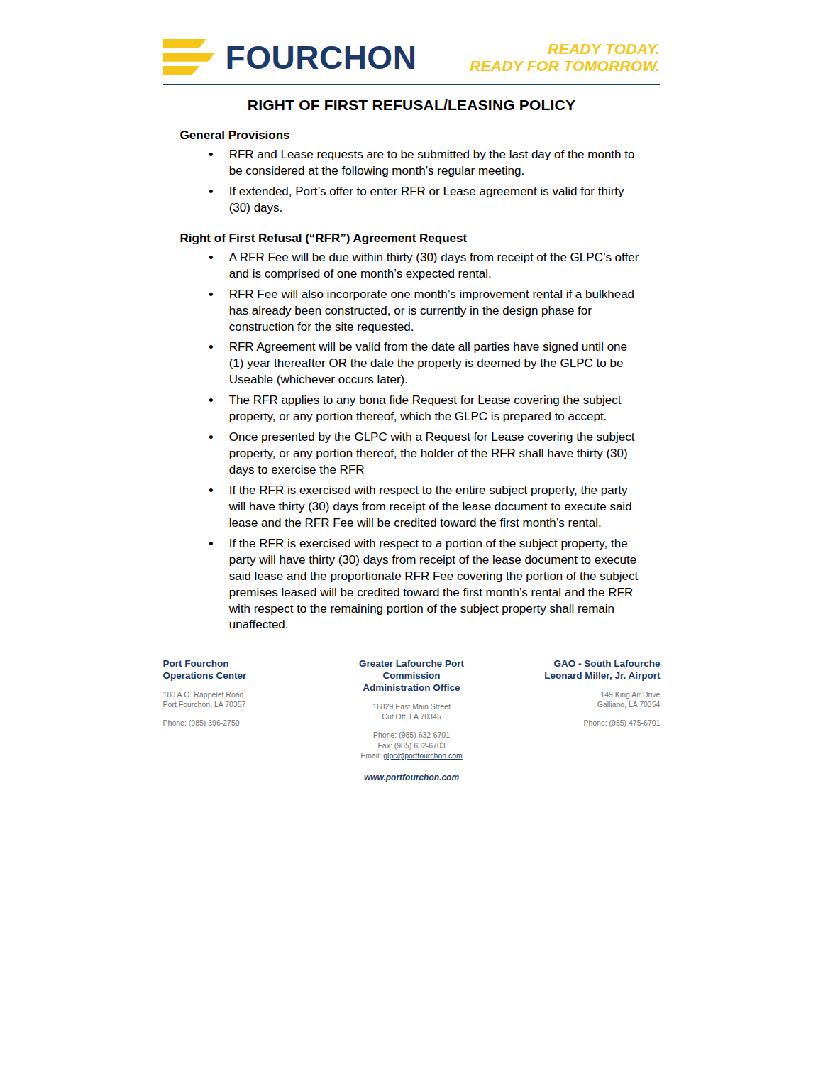FOURCHON
READY TODAY.
READY FOR TOMORROW.
RIGHT OF FIRST REFUSAL/LEASING POLICY
General Provisions
RFR and Lease requests are to be submitted by the last day of the month to be considered at the following month’s regular meeting.
If extended, Port’s offer to enter RFR or Lease agreement is valid for thirty (30) days.
Right of First Refusal (“RFR”) Agreement Request
A RFR Fee will be due within thirty (30) days from receipt of the GLPC’s offer and is comprised of one month’s expected rental.
RFR Fee will also incorporate one month’s improvement rental if a bulkhead has already been constructed, or is currently in the design phase for construction for the site requested.
RFR Agreement will be valid from the date all parties have signed until one (1) year thereafter OR the date the property is deemed by the GLPC to be Useable (whichever occurs later).
The RFR applies to any bona fide Request for Lease covering the subject property, or any portion thereof, which the GLPC is prepared to accept.
Once presented by the GLPC with a Request for Lease covering the subject property, or any portion thereof, the holder of the RFR shall have thirty (30) days to exercise the RFR
If the RFR is exercised with respect to the entire subject property, the party will have thirty (30) days from receipt of the lease document to execute said lease and the RFR Fee will be credited toward the first month’s rental.
If the RFR is exercised with respect to a portion of the subject property, the party will have thirty (30) days from receipt of the lease document to execute said lease and the proportionate RFR Fee covering the portion of the subject premises leased will be credited toward the first month’s rental and the RFR with respect to the remaining portion of the subject property shall remain unaffected.
Port Fourchon
Operations Center
180 A.O. Rappelet Road
Port Fourchon, LA 70357
Phone: (985) 396-2750
Greater Lafourche Port Commission
Administration Office
16829 East Main Street
Cut Off, LA 70345
Phone: (985) 632-6701
Fax: (985) 632-6703
Email: glpc@portfourchon.com
GAO - South Lafourche
Leonard Miller, Jr. Airport
149 King Air Drive
Galliano, LA 70354
Phone: (985) 475-6701
www.portfourchon.com